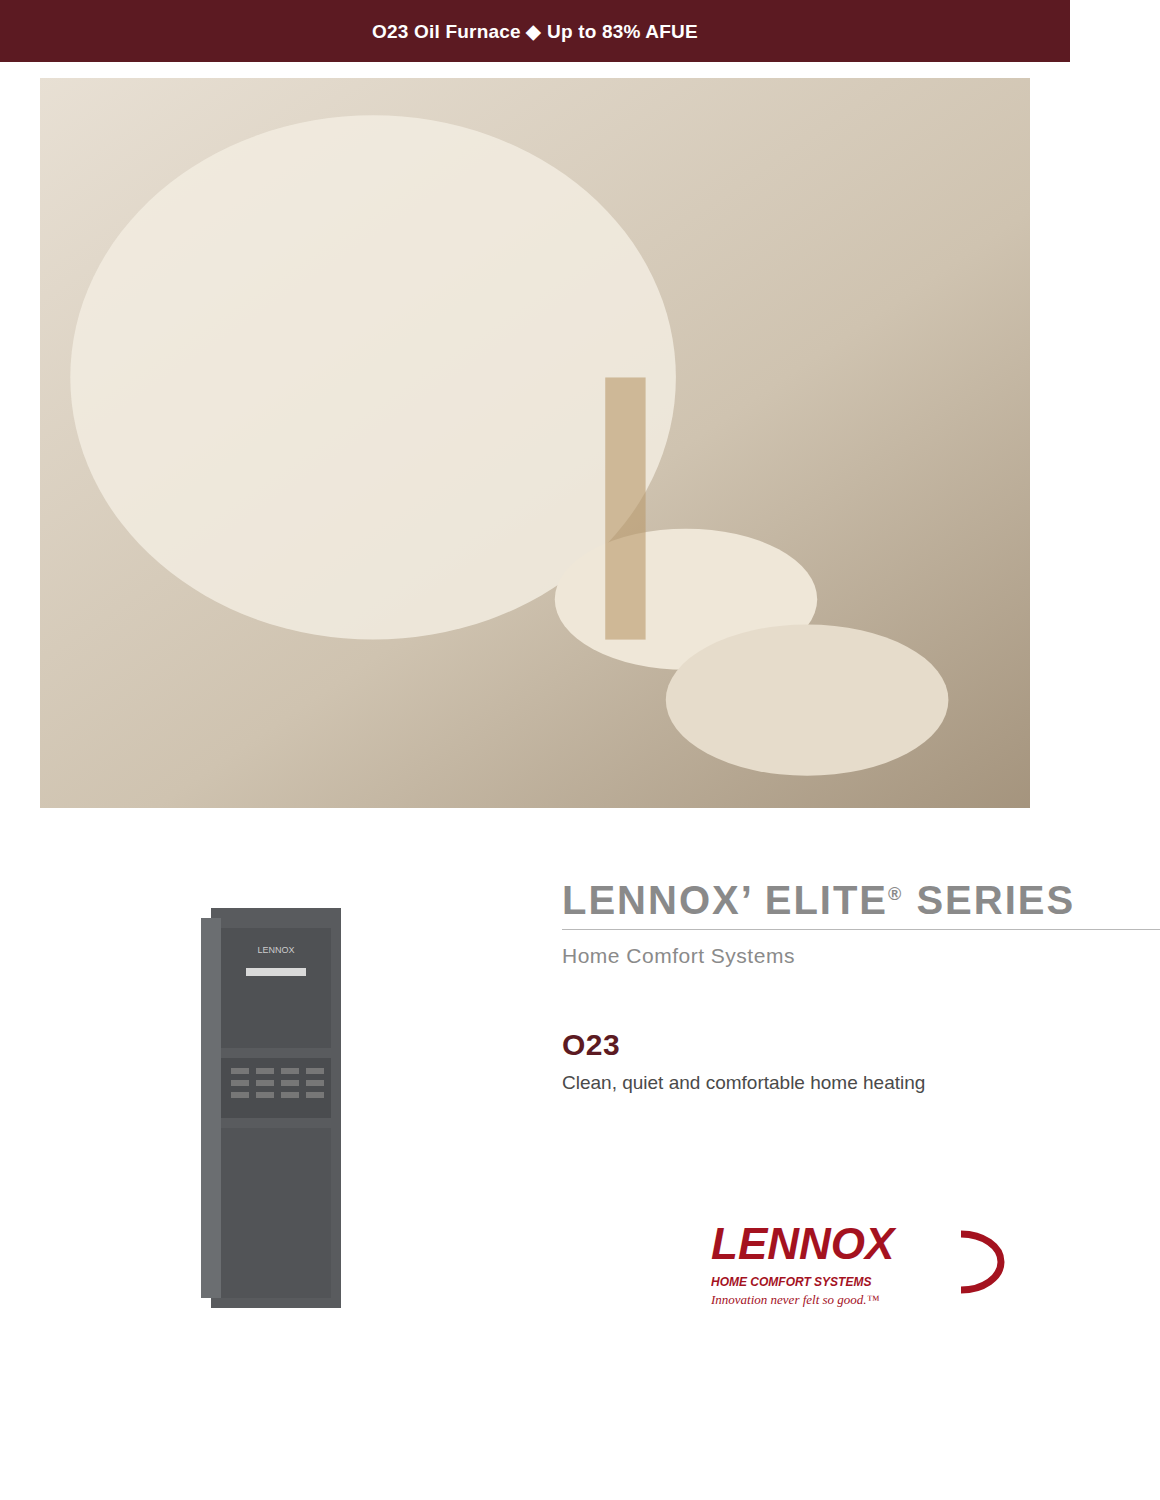O23 Oil Furnace ◆ Up to 83% AFUE
LENNOX’ ELITE® SERIES
Home Comfort Systems
O23
Clean, quiet and comfortable home heating